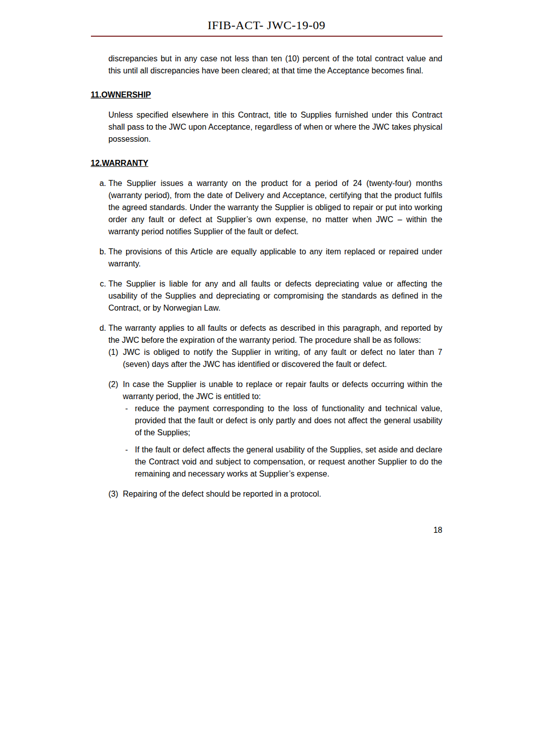IFIB-ACT- JWC-19-09
discrepancies but in any case not less than ten (10) percent of the total contract value and this until all discrepancies have been cleared; at that time the Acceptance becomes final.
11. OWNERSHIP
Unless specified elsewhere in this Contract, title to Supplies furnished under this Contract shall pass to the JWC upon Acceptance, regardless of when or where the JWC takes physical possession.
12. WARRANTY
The Supplier issues a warranty on the product for a period of 24 (twenty-four) months (warranty period), from the date of Delivery and Acceptance, certifying that the product fulfils the agreed standards. Under the warranty the Supplier is obliged to repair or put into working order any fault or defect at Supplier’s own expense, no matter when JWC – within the warranty period notifies Supplier of the fault or defect.
The provisions of this Article are equally applicable to any item replaced or repaired under warranty.
The Supplier is liable for any and all faults or defects depreciating value or affecting the usability of the Supplies and depreciating or compromising the standards as defined in the Contract, or by Norwegian Law.
The warranty applies to all faults or defects as described in this paragraph, and reported by the JWC before the expiration of the warranty period. The procedure shall be as follows:
JWC is obliged to notify the Supplier in writing, of any fault or defect no later than 7 (seven) days after the JWC has identified or discovered the fault or defect.
In case the Supplier is unable to replace or repair faults or defects occurring within the warranty period, the JWC is entitled to:
reduce the payment corresponding to the loss of functionality and technical value, provided that the fault or defect is only partly and does not affect the general usability of the Supplies;
If the fault or defect affects the general usability of the Supplies, set aside and declare the Contract void and subject to compensation, or request another Supplier to do the remaining and necessary works at Supplier’s expense.
Repairing of the defect should be reported in a protocol.
18